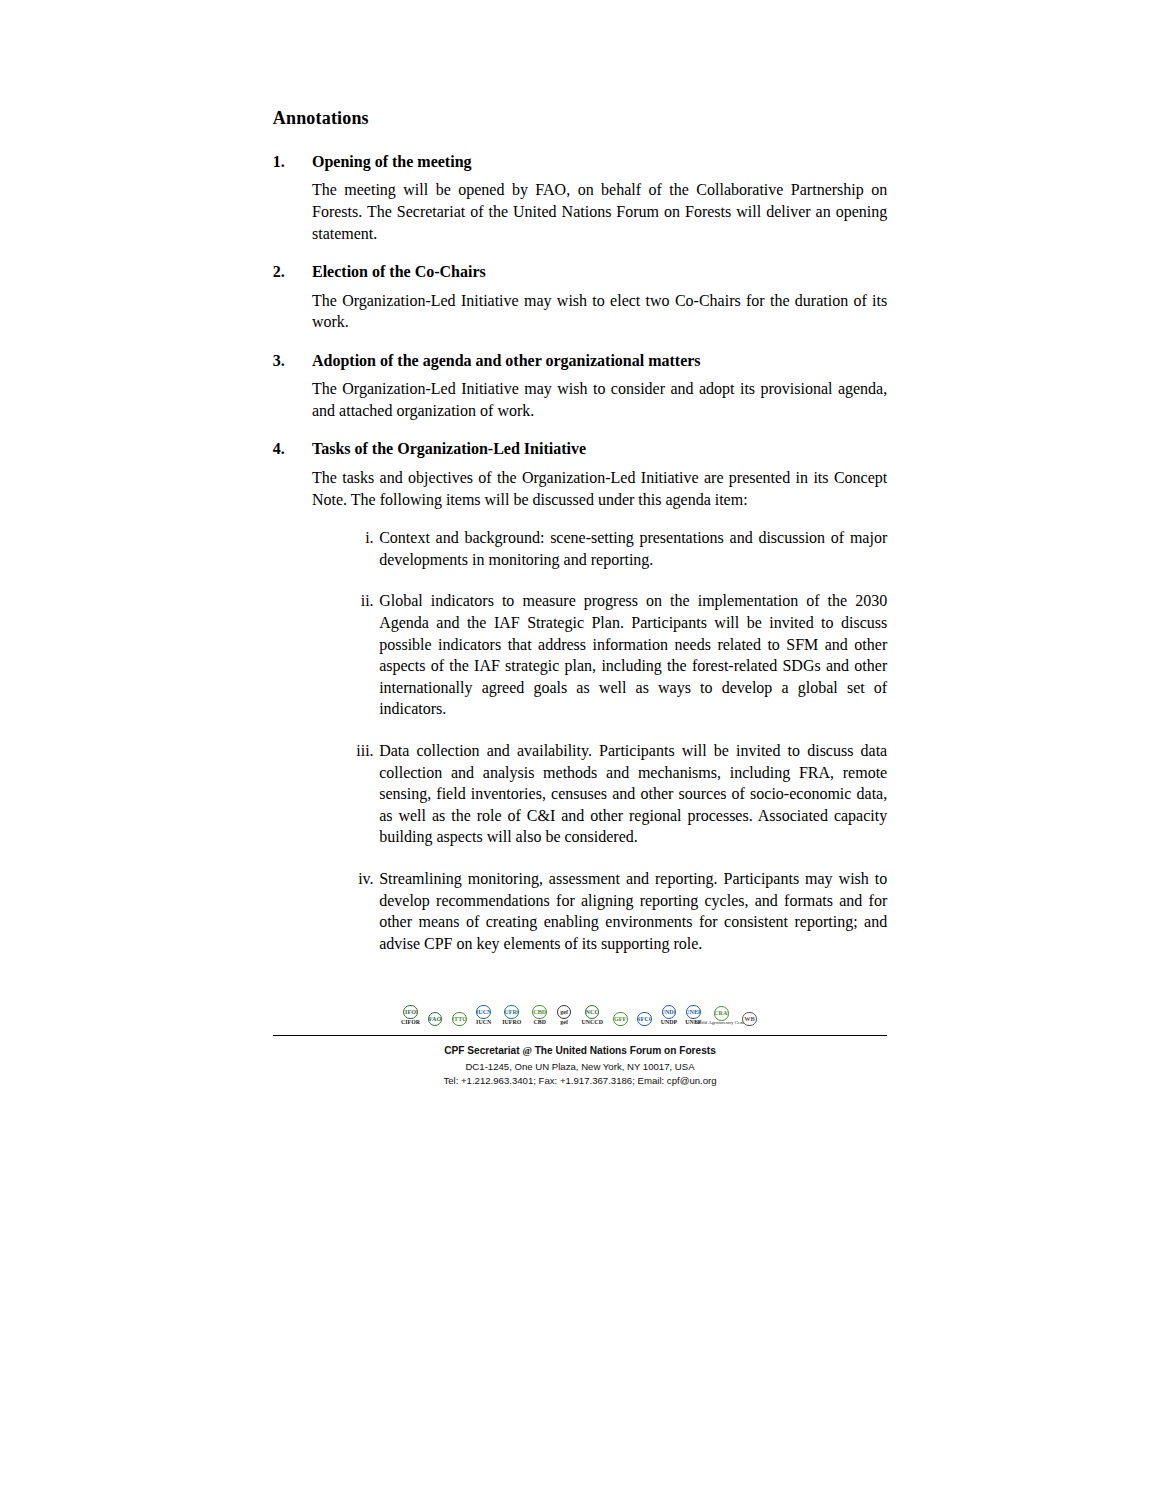Annotations
Opening of the meeting
The meeting will be opened by FAO, on behalf of the Collaborative Partnership on Forests. The Secretariat of the United Nations Forum on Forests will deliver an opening statement.
Election of the Co-Chairs
The Organization-Led Initiative may wish to elect two Co-Chairs for the duration of its work.
Adoption of the agenda and other organizational matters
The Organization-Led Initiative may wish to consider and adopt its provisional agenda, and attached organization of work.
Tasks of the Organization-Led Initiative
The tasks and objectives of the Organization-Led Initiative are presented in its Concept Note. The following items will be discussed under this agenda item:
Context and background: scene-setting presentations and discussion of major developments in monitoring and reporting.
Global indicators to measure progress on the implementation of the 2030 Agenda and the IAF Strategic Plan. Participants will be invited to discuss possible indicators that address information needs related to SFM and other aspects of the IAF strategic plan, including the forest-related SDGs and other internationally agreed goals as well as ways to develop a global set of indicators.
Data collection and availability. Participants will be invited to discuss data collection and analysis methods and mechanisms, including FRA, remote sensing, field inventories, censuses and other sources of socio-economic data, as well as the role of C&I and other regional processes. Associated capacity building aspects will also be considered.
Streamlining monitoring, assessment and reporting. Participants may wish to develop recommendations for aligning reporting cycles, and formats and for other means of creating enabling environments for consistent reporting; and advise CPF on key elements of its supporting role.
CIFOR
CIFOR
FAO
ITTO
IUCN
IUCN
IUFRO
IUFRO
CBD
CBD
gef
gef
UNCCD
UNCCD
GFF
UNFCCC
UNDP
UNDP
UNEP
UNEP
ICRAF
World Agroforestry Centre
WB
CPF Secretariat @ The United Nations Forum on Forests
DC1-1245, One UN Plaza, New York, NY 10017, USA
Tel: +1.212.963.3401; Fax: +1.917.367.3186; Email: cpf@un.org